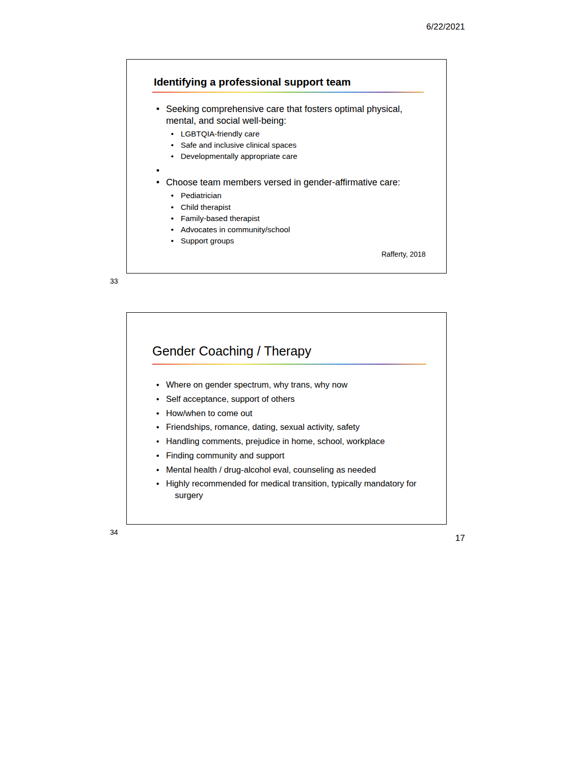6/22/2021
Identifying a professional support team
Seeking comprehensive care that fosters optimal physical, mental, and social well-being:
LGBTQIA-friendly care
Safe and inclusive clinical spaces
Developmentally appropriate care
Choose team members versed in gender-affirmative care:
Pediatrician
Child therapist
Family-based therapist
Advocates in community/school
Support groups
Rafferty, 2018
33
Gender Coaching / Therapy
Where on gender spectrum, why trans, why now
Self acceptance, support of others
How/when to come out
Friendships, romance, dating, sexual activity, safety
Handling comments, prejudice in home, school, workplace
Finding community and support
Mental health / drug-alcohol eval, counseling as needed
Highly recommended for medical transition, typically mandatory for surgery
34
17